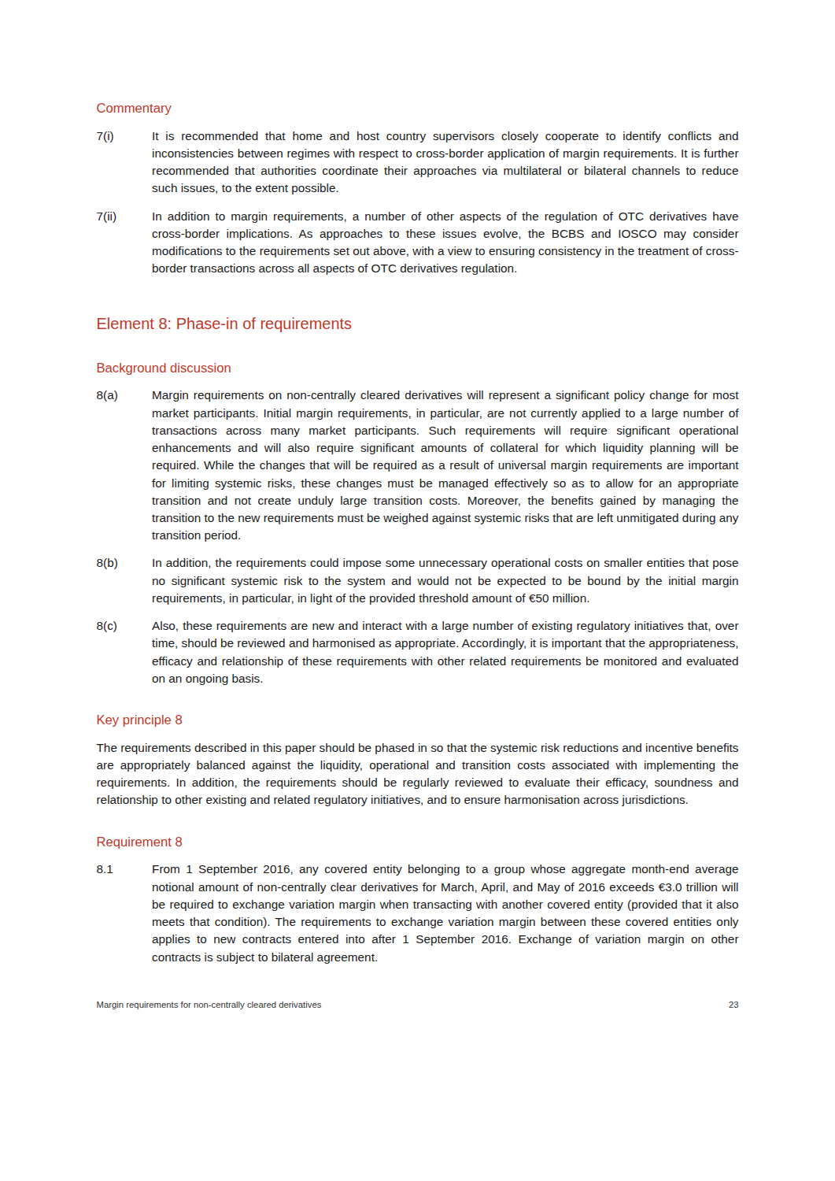Commentary
7(i) It is recommended that home and host country supervisors closely cooperate to identify conflicts and inconsistencies between regimes with respect to cross-border application of margin requirements. It is further recommended that authorities coordinate their approaches via multilateral or bilateral channels to reduce such issues, to the extent possible.
7(ii) In addition to margin requirements, a number of other aspects of the regulation of OTC derivatives have cross-border implications. As approaches to these issues evolve, the BCBS and IOSCO may consider modifications to the requirements set out above, with a view to ensuring consistency in the treatment of cross-border transactions across all aspects of OTC derivatives regulation.
Element 8: Phase-in of requirements
Background discussion
8(a) Margin requirements on non-centrally cleared derivatives will represent a significant policy change for most market participants. Initial margin requirements, in particular, are not currently applied to a large number of transactions across many market participants. Such requirements will require significant operational enhancements and will also require significant amounts of collateral for which liquidity planning will be required. While the changes that will be required as a result of universal margin requirements are important for limiting systemic risks, these changes must be managed effectively so as to allow for an appropriate transition and not create unduly large transition costs. Moreover, the benefits gained by managing the transition to the new requirements must be weighed against systemic risks that are left unmitigated during any transition period.
8(b) In addition, the requirements could impose some unnecessary operational costs on smaller entities that pose no significant systemic risk to the system and would not be expected to be bound by the initial margin requirements, in particular, in light of the provided threshold amount of €50 million.
8(c) Also, these requirements are new and interact with a large number of existing regulatory initiatives that, over time, should be reviewed and harmonised as appropriate. Accordingly, it is important that the appropriateness, efficacy and relationship of these requirements with other related requirements be monitored and evaluated on an ongoing basis.
Key principle 8
The requirements described in this paper should be phased in so that the systemic risk reductions and incentive benefits are appropriately balanced against the liquidity, operational and transition costs associated with implementing the requirements. In addition, the requirements should be regularly reviewed to evaluate their efficacy, soundness and relationship to other existing and related regulatory initiatives, and to ensure harmonisation across jurisdictions.
Requirement 8
8.1 From 1 September 2016, any covered entity belonging to a group whose aggregate month-end average notional amount of non-centrally clear derivatives for March, April, and May of 2016 exceeds €3.0 trillion will be required to exchange variation margin when transacting with another covered entity (provided that it also meets that condition). The requirements to exchange variation margin between these covered entities only applies to new contracts entered into after 1 September 2016. Exchange of variation margin on other contracts is subject to bilateral agreement.
Margin requirements for non-centrally cleared derivatives 23